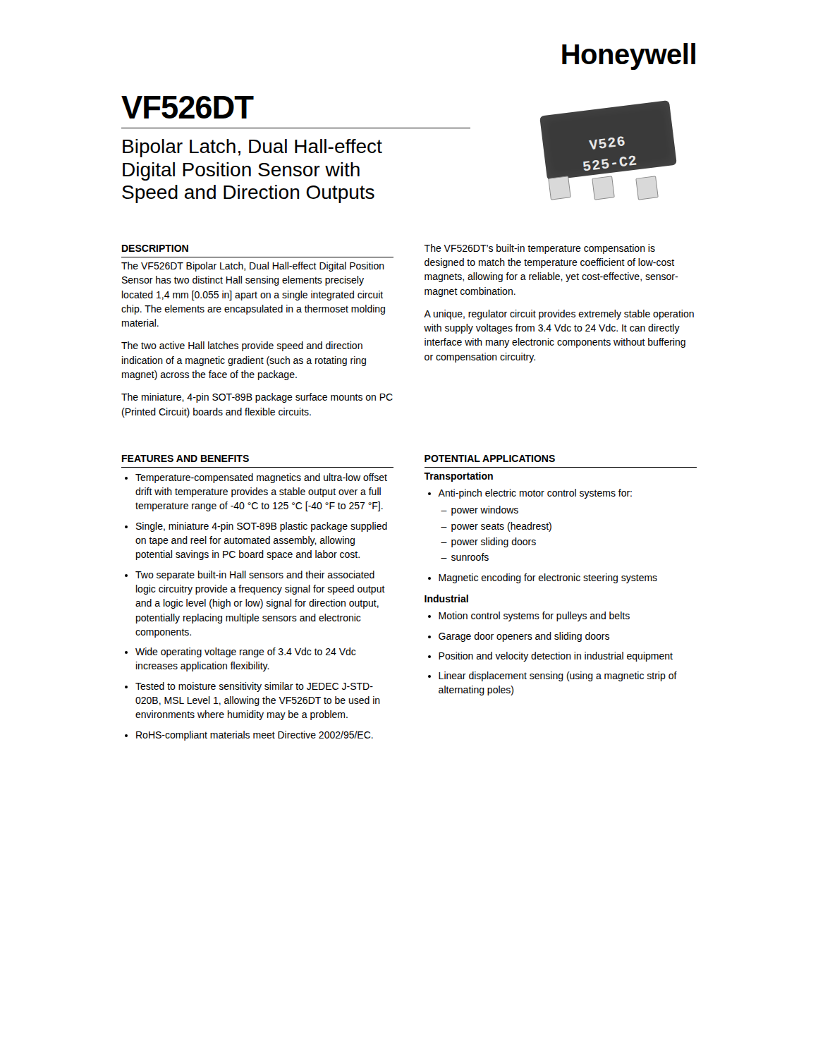Honeywell
VF526DT
Bipolar Latch, Dual Hall-effect
Digital Position Sensor with
Speed and Direction Outputs
V526 525-C2
Description
The VF526DT Bipolar Latch, Dual Hall-effect Digital Position Sensor has two distinct Hall sensing elements precisely located 1,4 mm [0.055 in] apart on a single integrated circuit chip. The elements are encapsulated in a thermoset molding material.
The two active Hall latches provide speed and direction indication of a magnetic gradient (such as a rotating ring magnet) across the face of the package.
The miniature, 4-pin SOT-89B package surface mounts on PC (Printed Circuit) boards and flexible circuits.
The VF526DT’s built-in temperature compensation is designed to match the temperature coefficient of low-cost magnets, allowing for a reliable, yet cost-effective, sensor-magnet combination.
A unique, regulator circuit provides extremely stable operation with supply voltages from 3.4 Vdc to 24 Vdc. It can directly interface with many electronic components without buffering or compensation circuitry.
Features and Benefits
Temperature-compensated magnetics and ultra-low offset drift with temperature provides a stable output over a full temperature range of -40 °C to 125 °C [-40 °F to 257 °F].
Single, miniature 4-pin SOT-89B plastic package supplied on tape and reel for automated assembly, allowing potential savings in PC board space and labor cost.
Two separate built-in Hall sensors and their associated logic circuitry provide a frequency signal for speed output and a logic level (high or low) signal for direction output, potentially replacing multiple sensors and electronic components.
Wide operating voltage range of 3.4 Vdc to 24 Vdc increases application flexibility.
Tested to moisture sensitivity similar to JEDEC J-STD-020B, MSL Level 1, allowing the VF526DT to be used in environments where humidity may be a problem.
RoHS-compliant materials meet Directive 2002/95/EC.
Potential Applications
Transportation
Anti-pinch electric motor control systems for:
power windows
power seats (headrest)
power sliding doors
sunroofs
Magnetic encoding for electronic steering systems
Industrial
Motion control systems for pulleys and belts
Garage door openers and sliding doors
Position and velocity detection in industrial equipment
Linear displacement sensing (using a magnetic strip of alternating poles)